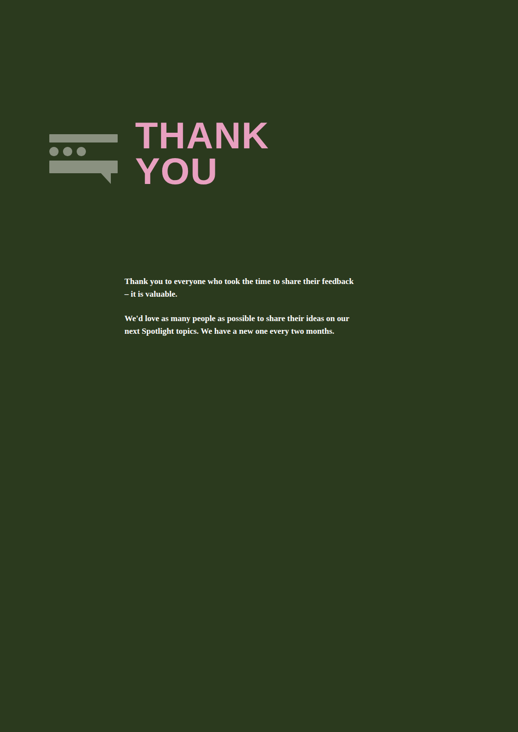Thank you
Thank you to everyone who took the time to share their feedback – it is valuable.
We'd love as many people as possible to share their ideas on our next Spotlight topics. We have a new one every two months.